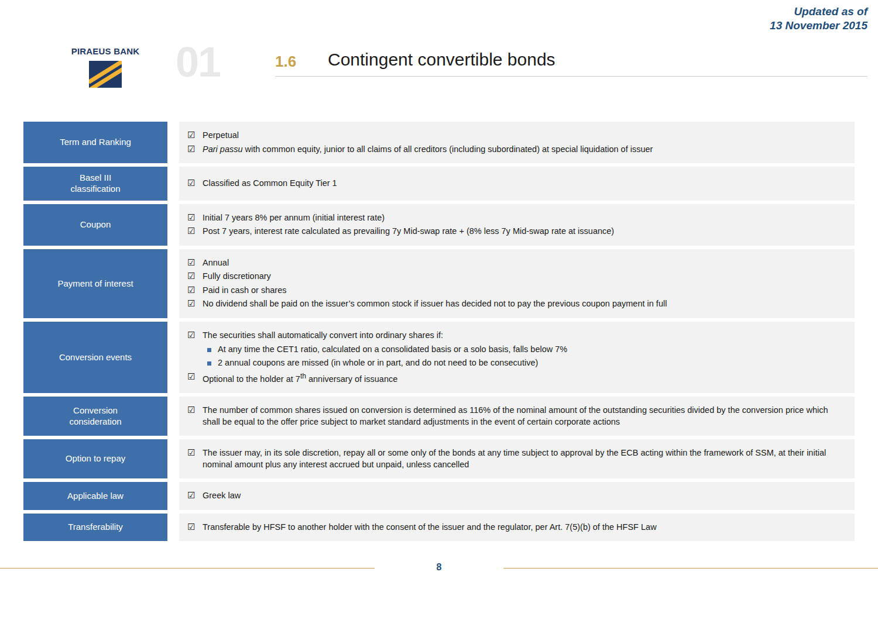Updated as of
13 November 2015
PIRAEUS BANK
01
1.6
Contingent convertible bonds
| Term and Ranking | | Perpetual Pari passu with common equity, junior to all claims of all creditors (including subordinated) at special liquidation of issuer |
| Basel III classification | | Classified as Common Equity Tier 1 |
| Coupon | | Initial 7 years 8% per annum (initial interest rate) Post 7 years, interest rate calculated as prevailing 7y Mid-swap rate + (8% less 7y Mid-swap rate at issuance) |
| Payment of interest | | Annual Fully discretionary Paid in cash or shares No dividend shall be paid on the issuer’s common stock if issuer has decided not to pay the previous coupon payment in full |
| Conversion events | | The securities shall automatically convert into ordinary shares if: At any time the CET1 ratio, calculated on a consolidated basis or a solo basis, falls below 7% 2 annual coupons are missed (in whole or in part, and do not need to be consecutive) Optional to the holder at 7 th anniversary of issuance |
| Conversion consideration | | The number of common shares issued on conversion is determined as 116% of the nominal amount of the outstanding securities divided by the conversion price which shall be equal to the offer price subject to market standard adjustments in the event of certain corporate actions |
| Option to repay | | The issuer may, in its sole discretion, repay all or some only of the bonds at any time subject to approval by the ECB acting within the framework of SSM, at their initial nominal amount plus any interest accrued but unpaid, unless cancelled |
| Applicable law | | Greek law |
| Transferability | | Transferable by HFSF to another holder with the consent of the issuer and the regulator, per Art. 7(5)(b) of the HFSF Law |
8